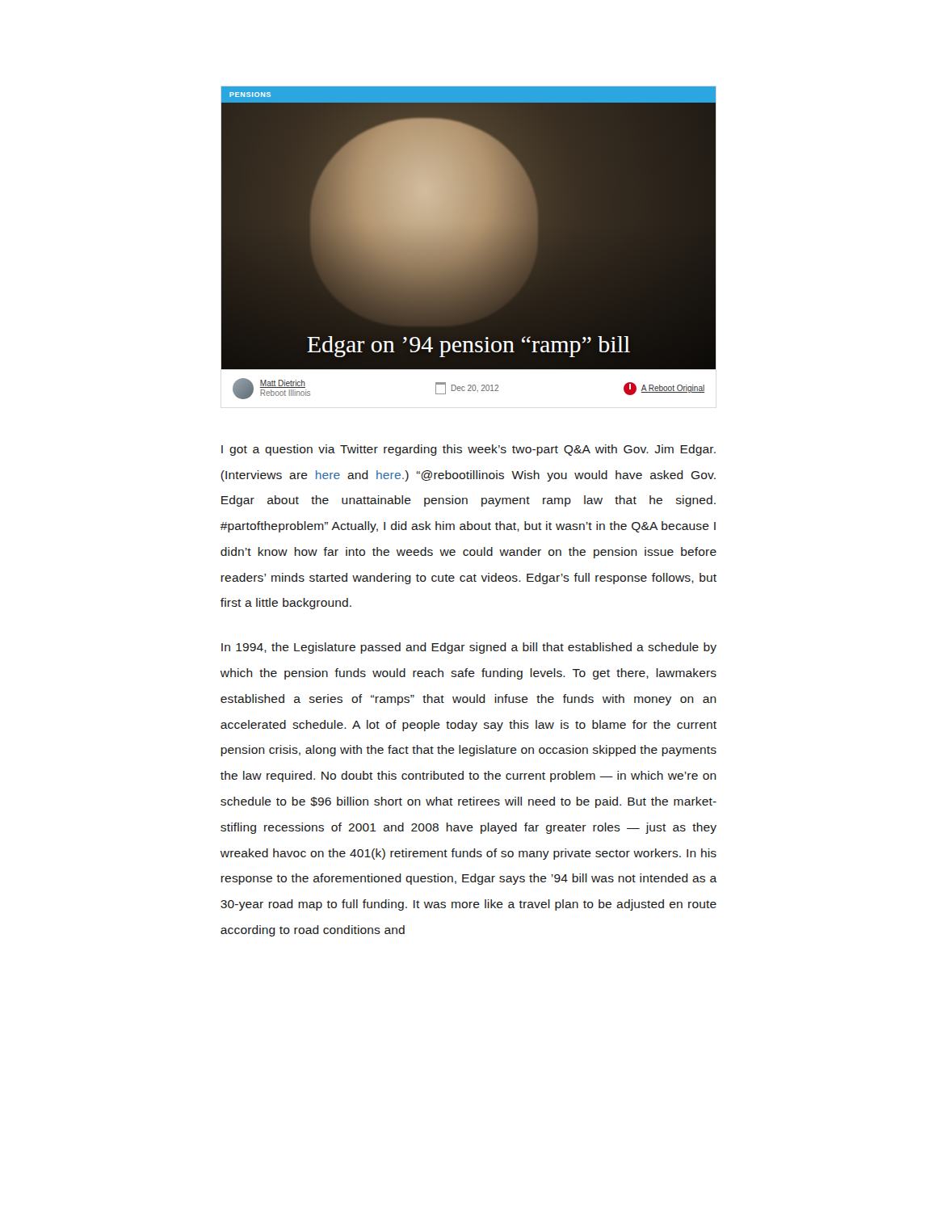PENSIONS
Edgar on ’94 pension “ramp” bill
Matt Dietrich Reboot Illinois
Dec 20, 2012
A Reboot Original
I got a question via Twitter regarding this week’s two-part Q&A with Gov. Jim Edgar. (Interviews are here and here.) “@rebootillinois Wish you would have asked Gov. Edgar about the unattainable pension payment ramp law that he signed. #partoftheproblem” Actually, I did ask him about that, but it wasn’t in the Q&A because I didn’t know how far into the weeds we could wander on the pension issue before readers’ minds started wandering to cute cat videos. Edgar’s full response follows, but first a little background.
In 1994, the Legislature passed and Edgar signed a bill that established a schedule by which the pension funds would reach safe funding levels. To get there, lawmakers established a series of “ramps” that would infuse the funds with money on an accelerated schedule. A lot of people today say this law is to blame for the current pension crisis, along with the fact that the legislature on occasion skipped the payments the law required. No doubt this contributed to the current problem — in which we’re on schedule to be $96 billion short on what retirees will need to be paid. But the market-stifling recessions of 2001 and 2008 have played far greater roles — just as they wreaked havoc on the 401(k) retirement funds of so many private sector workers. In his response to the aforementioned question, Edgar says the ’94 bill was not intended as a 30-year road map to full funding. It was more like a travel plan to be adjusted en route according to road conditions and